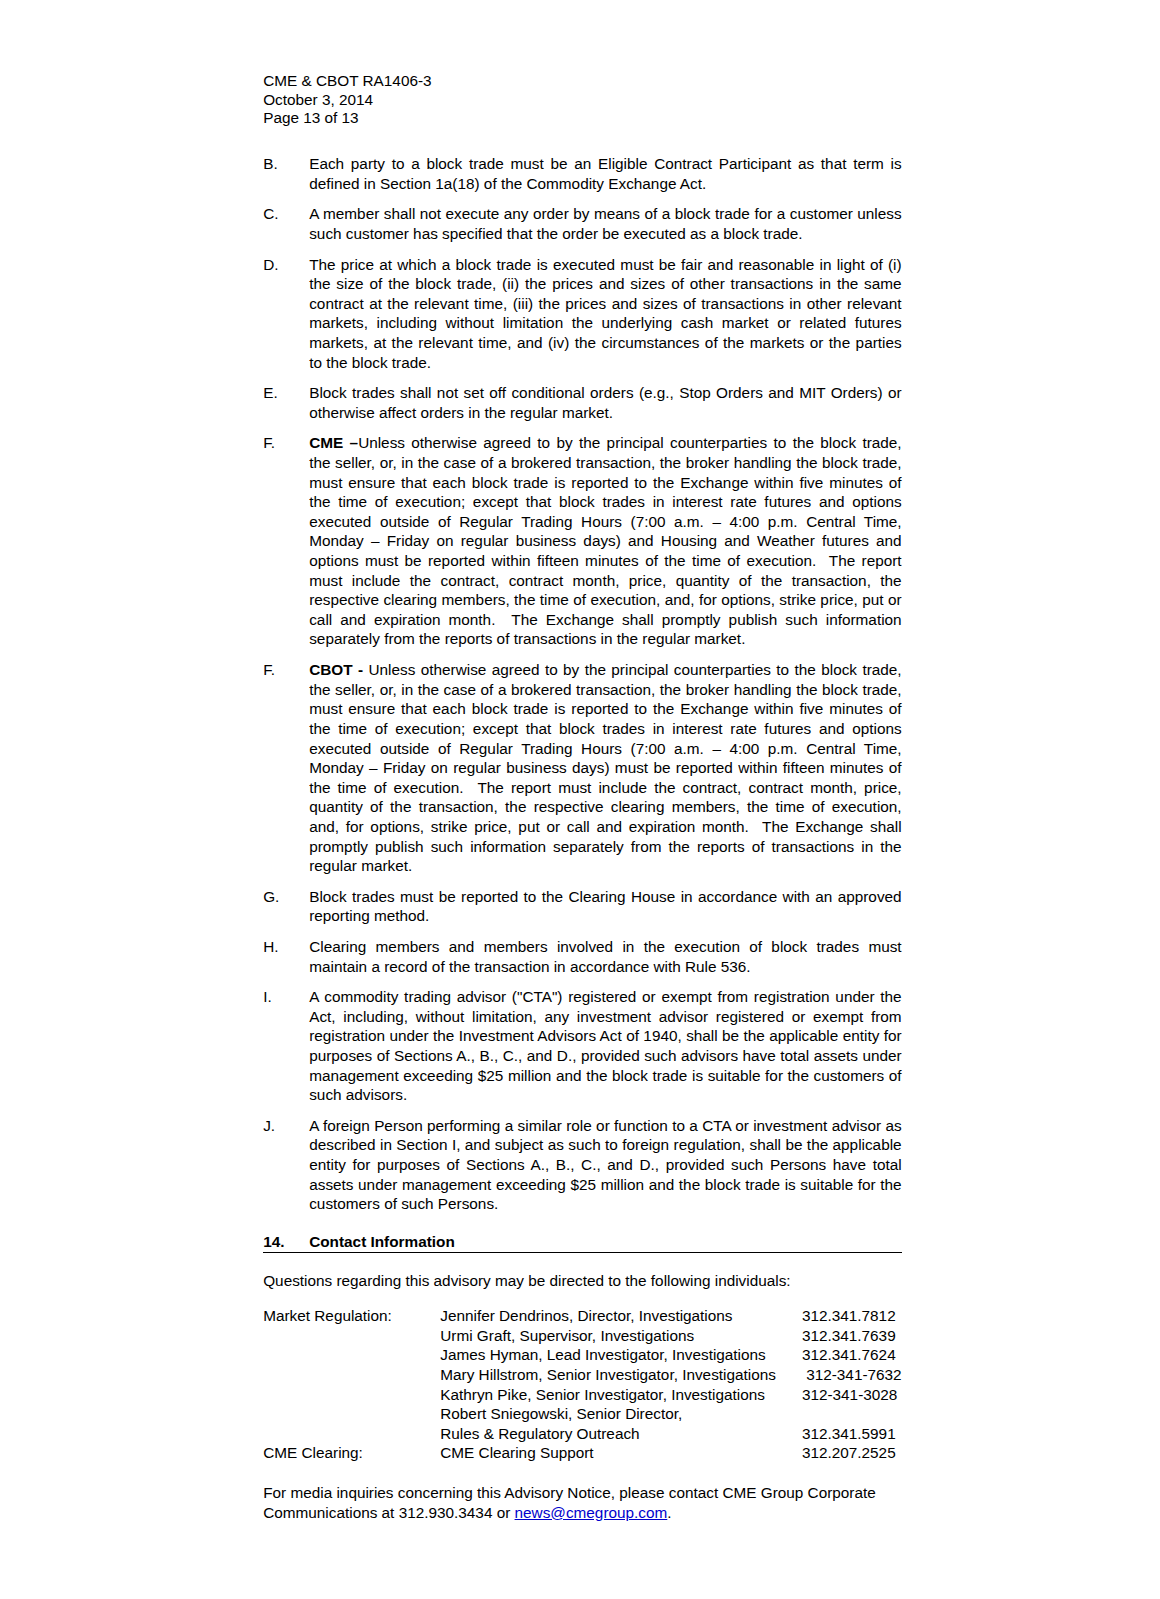CME & CBOT RA1406-3
October 3, 2014
Page 13 of 13
B. Each party to a block trade must be an Eligible Contract Participant as that term is defined in Section 1a(18) of the Commodity Exchange Act.
C. A member shall not execute any order by means of a block trade for a customer unless such customer has specified that the order be executed as a block trade.
D. The price at which a block trade is executed must be fair and reasonable in light of (i) the size of the block trade, (ii) the prices and sizes of other transactions in the same contract at the relevant time, (iii) the prices and sizes of transactions in other relevant markets, including without limitation the underlying cash market or related futures markets, at the relevant time, and (iv) the circumstances of the markets or the parties to the block trade.
E. Block trades shall not set off conditional orders (e.g., Stop Orders and MIT Orders) or otherwise affect orders in the regular market.
F. CME –Unless otherwise agreed to by the principal counterparties to the block trade, the seller, or, in the case of a brokered transaction, the broker handling the block trade, must ensure that each block trade is reported to the Exchange within five minutes of the time of execution; except that block trades in interest rate futures and options executed outside of Regular Trading Hours (7:00 a.m. – 4:00 p.m. Central Time, Monday – Friday on regular business days) and Housing and Weather futures and options must be reported within fifteen minutes of the time of execution. The report must include the contract, contract month, price, quantity of the transaction, the respective clearing members, the time of execution, and, for options, strike price, put or call and expiration month. The Exchange shall promptly publish such information separately from the reports of transactions in the regular market.
F. CBOT - Unless otherwise agreed to by the principal counterparties to the block trade, the seller, or, in the case of a brokered transaction, the broker handling the block trade, must ensure that each block trade is reported to the Exchange within five minutes of the time of execution; except that block trades in interest rate futures and options executed outside of Regular Trading Hours (7:00 a.m. – 4:00 p.m. Central Time, Monday – Friday on regular business days) must be reported within fifteen minutes of the time of execution. The report must include the contract, contract month, price, quantity of the transaction, the respective clearing members, the time of execution, and, for options, strike price, put or call and expiration month. The Exchange shall promptly publish such information separately from the reports of transactions in the regular market.
G. Block trades must be reported to the Clearing House in accordance with an approved reporting method.
H. Clearing members and members involved in the execution of block trades must maintain a record of the transaction in accordance with Rule 536.
I. A commodity trading advisor ("CTA") registered or exempt from registration under the Act, including, without limitation, any investment advisor registered or exempt from registration under the Investment Advisors Act of 1940, shall be the applicable entity for purposes of Sections A., B., C., and D., provided such advisors have total assets under management exceeding $25 million and the block trade is suitable for the customers of such advisors.
J. A foreign Person performing a similar role or function to a CTA or investment advisor as described in Section I, and subject as such to foreign regulation, shall be the applicable entity for purposes of Sections A., B., C., and D., provided such Persons have total assets under management exceeding $25 million and the block trade is suitable for the customers of such Persons.
14. Contact Information
Questions regarding this advisory may be directed to the following individuals:
| Market Regulation: | Jennifer Dendrinos, Director, Investigations | 312.341.7812 |
| | Urmi Graft, Supervisor, Investigations | 312.341.7639 |
| | James Hyman, Lead Investigator, Investigations | 312.341.7624 |
| | Mary Hillstrom, Senior Investigator, Investigations | 312-341-7632 |
| | Kathryn Pike, Senior Investigator, Investigations | 312-341-3028 |
| | Robert Sniegowski, Senior Director, | |
| | Rules & Regulatory Outreach | 312.341.5991 |
| CME Clearing: | CME Clearing Support | 312.207.2525 |
For media inquiries concerning this Advisory Notice, please contact CME Group Corporate Communications at 312.930.3434 or news@cmegroup.com.